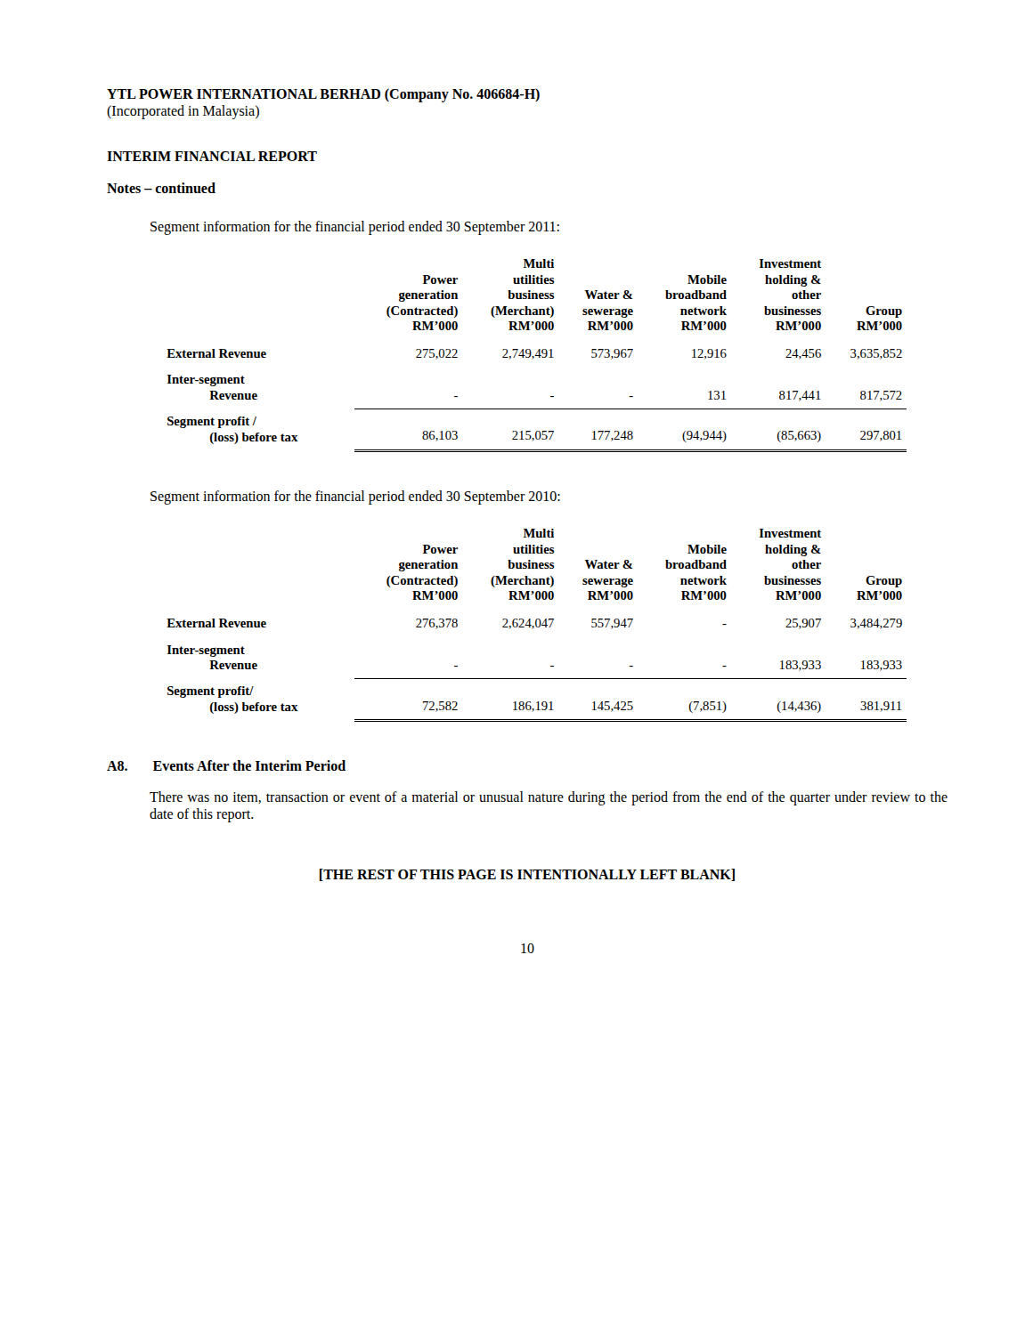YTL POWER INTERNATIONAL BERHAD (Company No. 406684-H)
(Incorporated in Malaysia)
INTERIM FINANCIAL REPORT
Notes – continued
Segment information for the financial period ended 30 September 2011:
| | Power generation (Contracted) RM’000 | Multi utilities business (Merchant) RM’000 | Water & sewerage RM’000 | Mobile broadband network RM’000 | Investment holding & other businesses RM’000 | Group RM’000 |
| --- | --- | --- | --- | --- | --- | --- |
| External Revenue | 275,022 | 2,749,491 | 573,967 | 12,916 | 24,456 | 3,635,852 |
| Inter-segment Revenue | - | - | - | 131 | 817,441 | 817,572 |
| Segment profit / (loss) before tax | 86,103 | 215,057 | 177,248 | (94,944) | (85,663) | 297,801 |
Segment information for the financial period ended 30 September 2010:
| | Power generation (Contracted) RM’000 | Multi utilities business (Merchant) RM’000 | Water & sewerage RM’000 | Mobile broadband network RM’000 | Investment holding & other businesses RM’000 | Group RM’000 |
| --- | --- | --- | --- | --- | --- | --- |
| External Revenue | 276,378 | 2,624,047 | 557,947 | - | 25,907 | 3,484,279 |
| Inter-segment Revenue | - | - | - | - | 183,933 | 183,933 |
| Segment profit/ (loss) before tax | 72,582 | 186,191 | 145,425 | (7,851) | (14,436) | 381,911 |
A8. Events After the Interim Period
There was no item, transaction or event of a material or unusual nature during the period from the end of the quarter under review to the date of this report.
[THE REST OF THIS PAGE IS INTENTIONALLY LEFT BLANK]
10